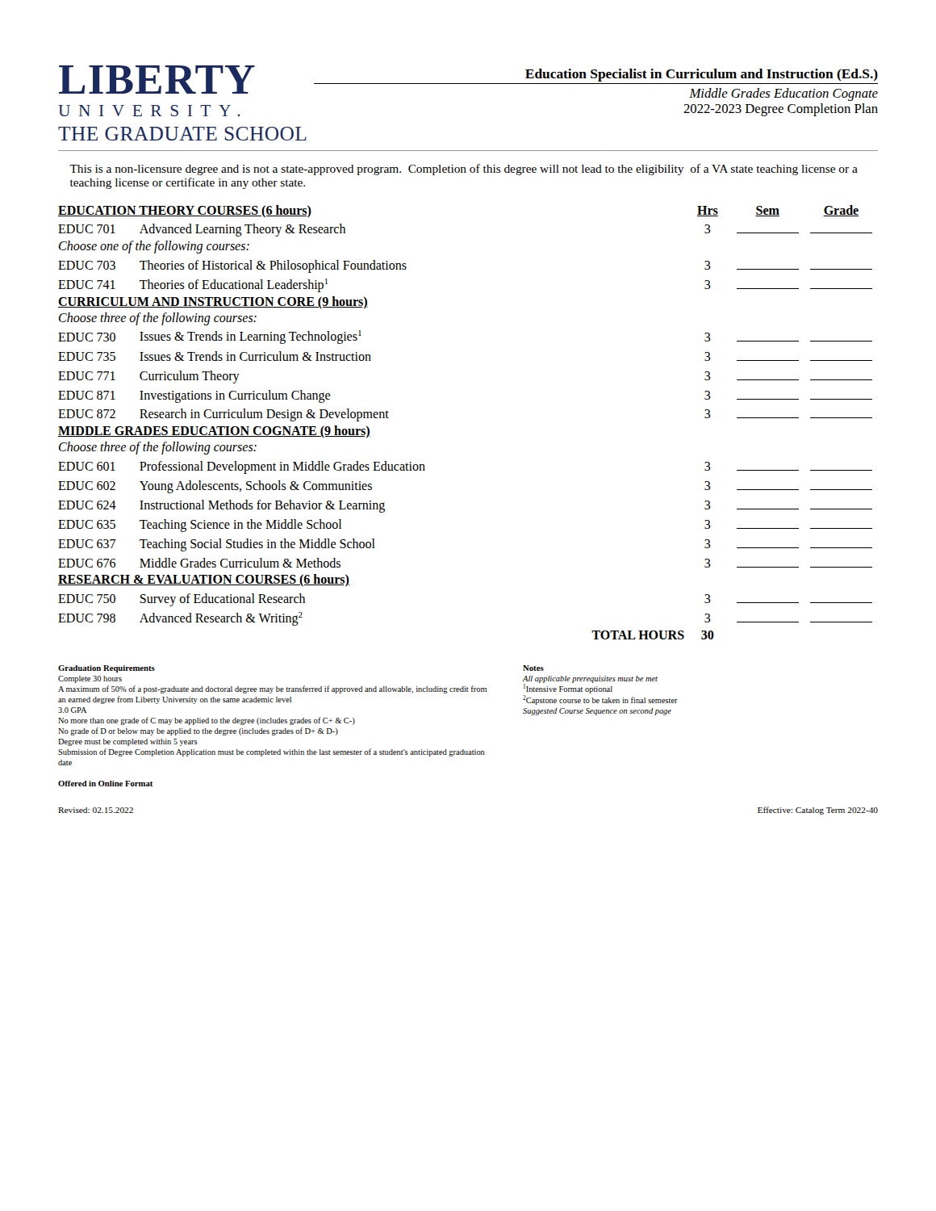LIBERTY
UNIVERSITY.
THE GRADUATE SCHOOL
Education Specialist in Curriculum and Instruction (Ed.S.)
Middle Grades Education Cognate
2022-2023 Degree Completion Plan
This is a non-licensure degree and is not a state-approved program. Completion of this degree will not lead to the eligibility of a VA state teaching license or a teaching license or certificate in any other state.
| EDUCATION THEORY COURSES (6 hours) | Hrs | Sem | Grade |
| EDUC 701 | Advanced Learning Theory & Research | 3 | | |
| Choose one of the following courses: |
| EDUC 703 | Theories of Historical & Philosophical Foundations | 3 | | |
| EDUC 741 | Theories of Educational Leadership 1 | 3 | | |
| CURRICULUM AND INSTRUCTION CORE (9 hours) |
| Choose three of the following courses: |
| EDUC 730 | Issues & Trends in Learning Technologies 1 | 3 | | |
| EDUC 735 | Issues & Trends in Curriculum & Instruction | 3 | | |
| EDUC 771 | Curriculum Theory | 3 | | |
| EDUC 871 | Investigations in Curriculum Change | 3 | | |
| EDUC 872 | Research in Curriculum Design & Development | 3 | | |
| MIDDLE GRADES EDUCATION COGNATE (9 hours) |
| Choose three of the following courses: |
| EDUC 601 | Professional Development in Middle Grades Education | 3 | | |
| EDUC 602 | Young Adolescents, Schools & Communities | 3 | | |
| EDUC 624 | Instructional Methods for Behavior & Learning | 3 | | |
| EDUC 635 | Teaching Science in the Middle School | 3 | | |
| EDUC 637 | Teaching Social Studies in the Middle School | 3 | | |
| EDUC 676 | Middle Grades Curriculum & Methods | 3 | | |
| RESEARCH & EVALUATION COURSES (6 hours) |
| EDUC 750 | Survey of Educational Research | 3 | | |
| EDUC 798 | Advanced Research & Writing 2 | 3 | | |
| TOTAL HOURS | 30 | | |
Graduation Requirements
Complete 30 hours
A maximum of 50% of a post-graduate and doctoral degree may be transferred if approved and allowable, including credit from an earned degree from Liberty University on the same academic level
3.0 GPA
No more than one grade of C may be applied to the degree (includes grades of C+ & C-)
No grade of D or below may be applied to the degree (includes grades of D+ & D-)
Degree must be completed within 5 years
Submission of Degree Completion Application must be completed within the last semester of a student's anticipated graduation date
Offered in Online Format
Notes
All applicable prerequisites must be met
1Intensive Format optional
2Capstone course to be taken in final semester
Suggested Course Sequence on second page
Revised: 02.15.2022 Effective: Catalog Term 2022-40